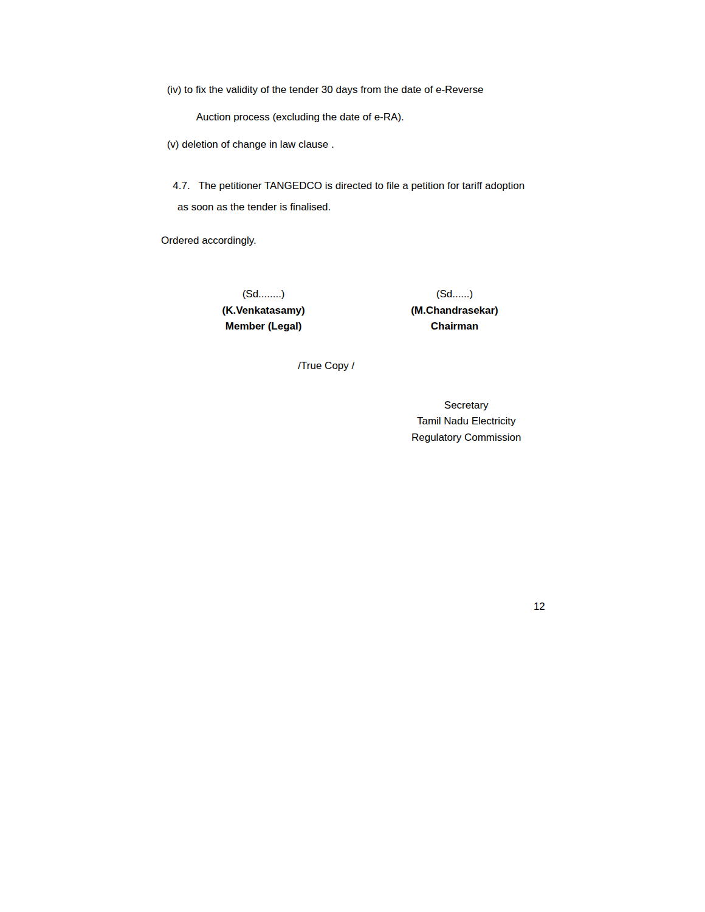(iv) to fix the validity of the tender 30 days from the date of e-Reverse
Auction process (excluding the date of e-RA).
(v) deletion of change in law clause .
4.7. The petitioner TANGEDCO is directed to file a petition for tariff adoption
as soon as the tender is finalised.
Ordered accordingly.
(Sd........)
(Sd......)
(K.Venkatasamy)
(M.Chandrasekar)
Member (Legal)
Chairman
/True Copy /
Secretary
Tamil Nadu Electricity
Regulatory Commission
12